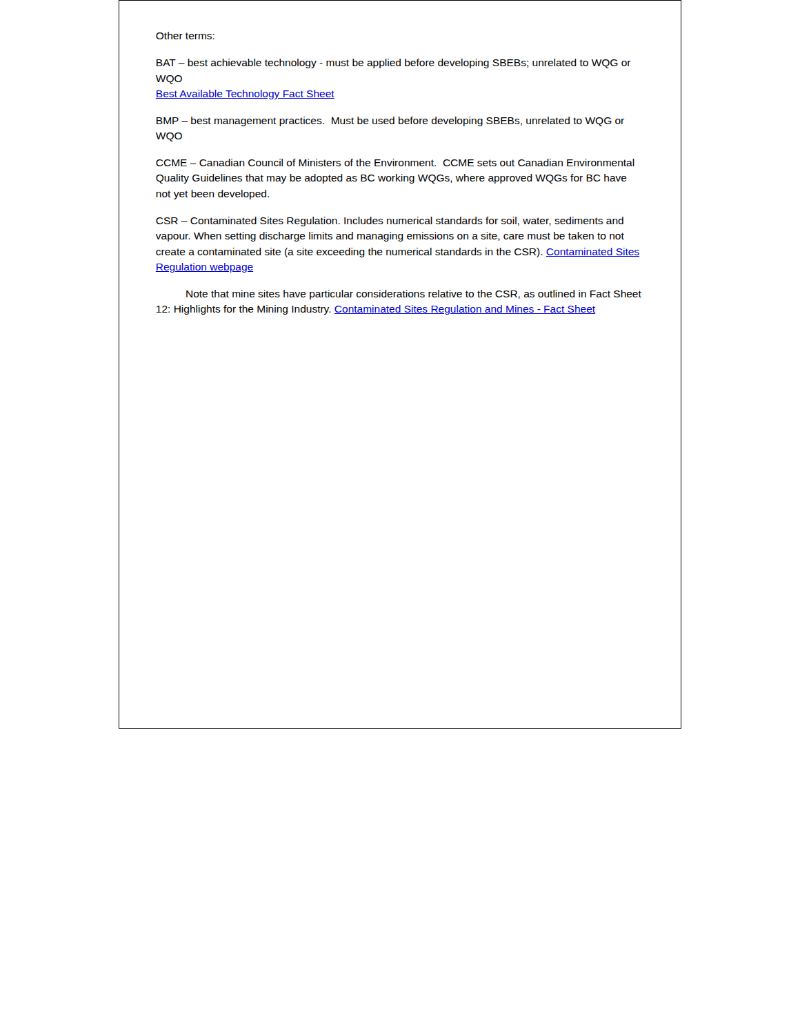Other terms:
BAT – best achievable technology - must be applied before developing SBEBs; unrelated to WQG or WQO
Best Available Technology Fact Sheet
BMP – best management practices. Must be used before developing SBEBs, unrelated to WQG or WQO
CCME – Canadian Council of Ministers of the Environment. CCME sets out Canadian Environmental Quality Guidelines that may be adopted as BC working WQGs, where approved WQGs for BC have not yet been developed.
CSR – Contaminated Sites Regulation. Includes numerical standards for soil, water, sediments and vapour. When setting discharge limits and managing emissions on a site, care must be taken to not create a contaminated site (a site exceeding the numerical standards in the CSR). Contaminated Sites Regulation webpage
Note that mine sites have particular considerations relative to the CSR, as outlined in Fact Sheet 12: Highlights for the Mining Industry. Contaminated Sites Regulation and Mines - Fact Sheet